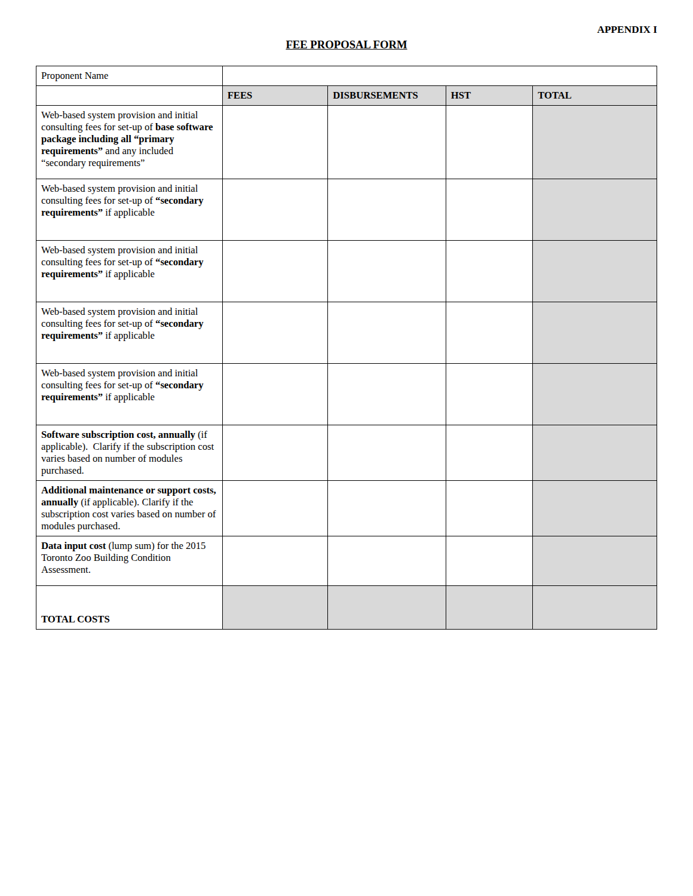APPENDIX I
FEE PROPOSAL FORM
| Proponent Name | |
| | FEES | DISBURSEMENTS | HST | TOTAL |
| Web-based system provision and initial consulting fees for set-up of base software package including all “primary requirements” and any included “secondary requirements” | | | | |
| Web-based system provision and initial consulting fees for set-up of “secondary requirements” if applicable | | | | |
| Web-based system provision and initial consulting fees for set-up of “secondary requirements” if applicable | | | | |
| Web-based system provision and initial consulting fees for set-up of “secondary requirements” if applicable | | | | |
| Web-based system provision and initial consulting fees for set-up of “secondary requirements” if applicable | | | | |
| Software subscription cost, annually (if applicable). Clarify if the subscription cost varies based on number of modules purchased. | | | | |
| Additional maintenance or support costs, annually (if applicable). Clarify if the subscription cost varies based on number of modules purchased. | | | | |
| Data input cost (lump sum) for the 2015 Toronto Zoo Building Condition Assessment. | | | | |
| TOTAL COSTS | | | | |